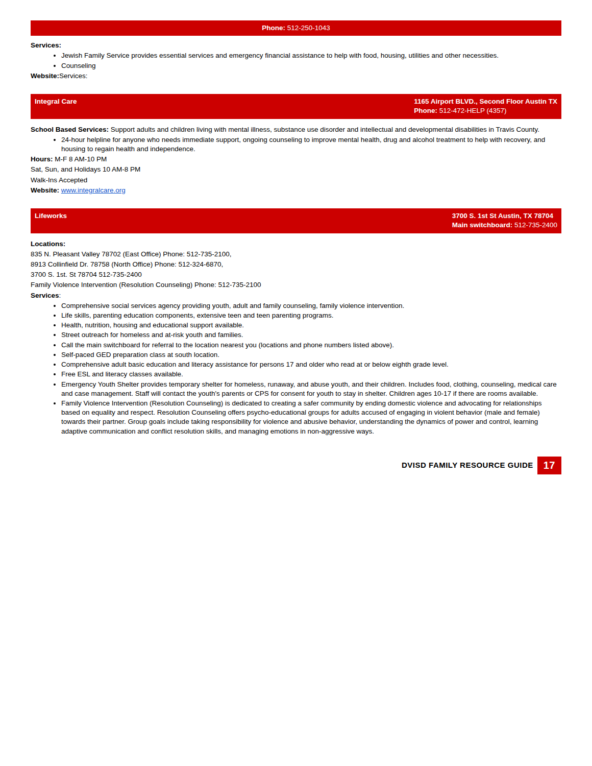Phone: 512-250-1043
Services:
Jewish Family Service provides essential services and emergency financial assistance to help with food, housing, utilities and other necessities.
Counseling
Website: Services:
Integral Care 1165 Airport BLVD., Second Floor Austin TX
Phone: 512-472-HELP (4357)
School Based Services: Support adults and children living with mental illness, substance use disorder and intellectual and developmental disabilities in Travis County.
24-hour helpline for anyone who needs immediate support, ongoing counseling to improve mental health, drug and alcohol treatment to help with recovery, and housing to regain health and independence.
Hours: M-F 8 AM-10 PM
Sat, Sun, and Holidays 10 AM-8 PM
Walk-Ins Accepted
Website: www.integralcare.org
Lifeworks 3700 S. 1st St Austin, TX 78704
Main switchboard: 512-735-2400
Locations:
835 N. Pleasant Valley 78702 (East Office) Phone: 512-735-2100,
8913 Collinfield Dr. 78758 (North Office) Phone: 512-324-6870,
3700 S. 1st. St 78704 512-735-2400
Family Violence Intervention (Resolution Counseling) Phone: 512-735-2100
Services:
Comprehensive social services agency providing youth, adult and family counseling, family violence intervention.
Life skills, parenting education components, extensive teen and teen parenting programs.
Health, nutrition, housing and educational support available.
Street outreach for homeless and at-risk youth and families.
Call the main switchboard for referral to the location nearest you (locations and phone numbers listed above).
Self-paced GED preparation class at south location.
Comprehensive adult basic education and literacy assistance for persons 17 and older who read at or below eighth grade level.
Free ESL and literacy classes available.
Emergency Youth Shelter provides temporary shelter for homeless, runaway, and abuse youth, and their children. Includes food, clothing, counseling, medical care and case management. Staff will contact the youth's parents or CPS for consent for youth to stay in shelter. Children ages 10-17 if there are rooms available.
Family Violence Intervention (Resolution Counseling) is dedicated to creating a safer community by ending domestic violence and advocating for relationships based on equality and respect. Resolution Counseling offers psycho-educational groups for adults accused of engaging in violent behavior (male and female) towards their partner. Group goals include taking responsibility for violence and abusive behavior, understanding the dynamics of power and control, learning adaptive communication and conflict resolution skills, and managing emotions in non-aggressive ways.
DVISD FAMILY RESOURCE GUIDE 17